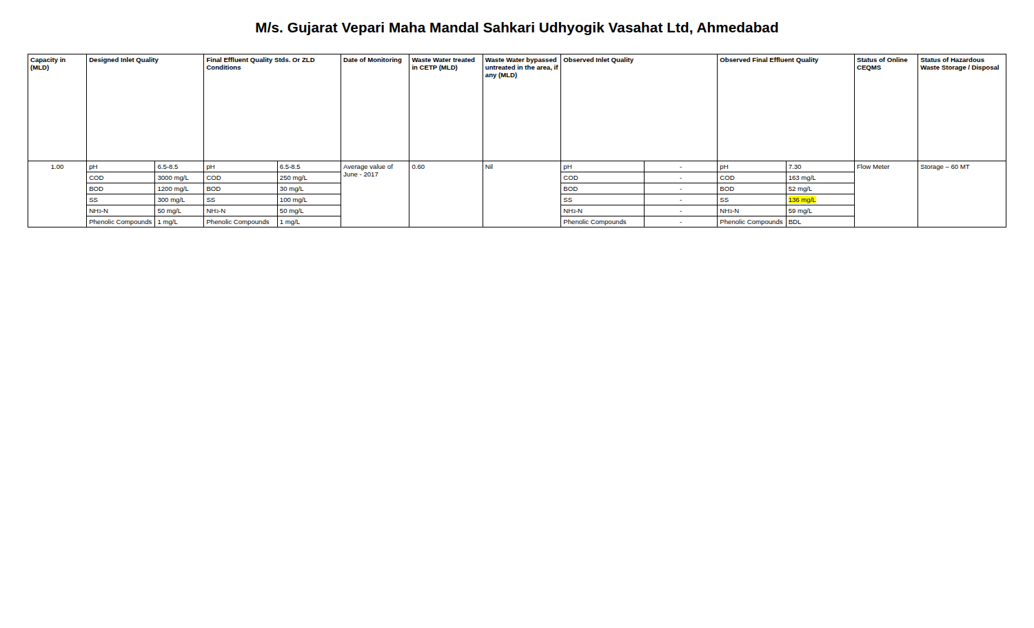M/s. Gujarat Vepari Maha Mandal Sahkari Udhyogik Vasahat Ltd, Ahmedabad
| Capacity in (MLD) | Designed Inlet Quality | Final Effluent Quality Stds. Or ZLD Conditions | Date of Monitoring | Waste Water treated in CETP (MLD) | Waste Water bypassed untreated in the area, if any (MLD) | Observed Inlet Quality | Observed Final Effluent Quality | Status of Online CEQMS | Status of Hazardous Waste Storage / Disposal |
| --- | --- | --- | --- | --- | --- | --- | --- | --- | --- |
| 1.00 | pH | 6.5-8.5 | pH | 6.5-8.5 | Average value of June - 2017 | 0.60 | Nil | pH | - | pH | 7.30 | Flow Meter | Storage – 60 MT |
| COD | 3000 mg/L | COD | 250 mg/L | COD | - | COD | 163 mg/L |
| BOD | 1200 mg/L | BOD | 30 mg/L | BOD | - | BOD | 52 mg/L |
| SS | 300 mg/L | SS | 100 mg/L | SS | - | SS | 136 mg/L |
| NH 3 -N | 50 mg/L | NH 3 -N | 50 mg/L | NH 3 -N | - | NH 3 -N | 59 mg/L |
| Phenolic Compounds | 1 mg/L | Phenolic Compounds | 1 mg/L | Phenolic Compounds | - | Phenolic Compounds | BDL |